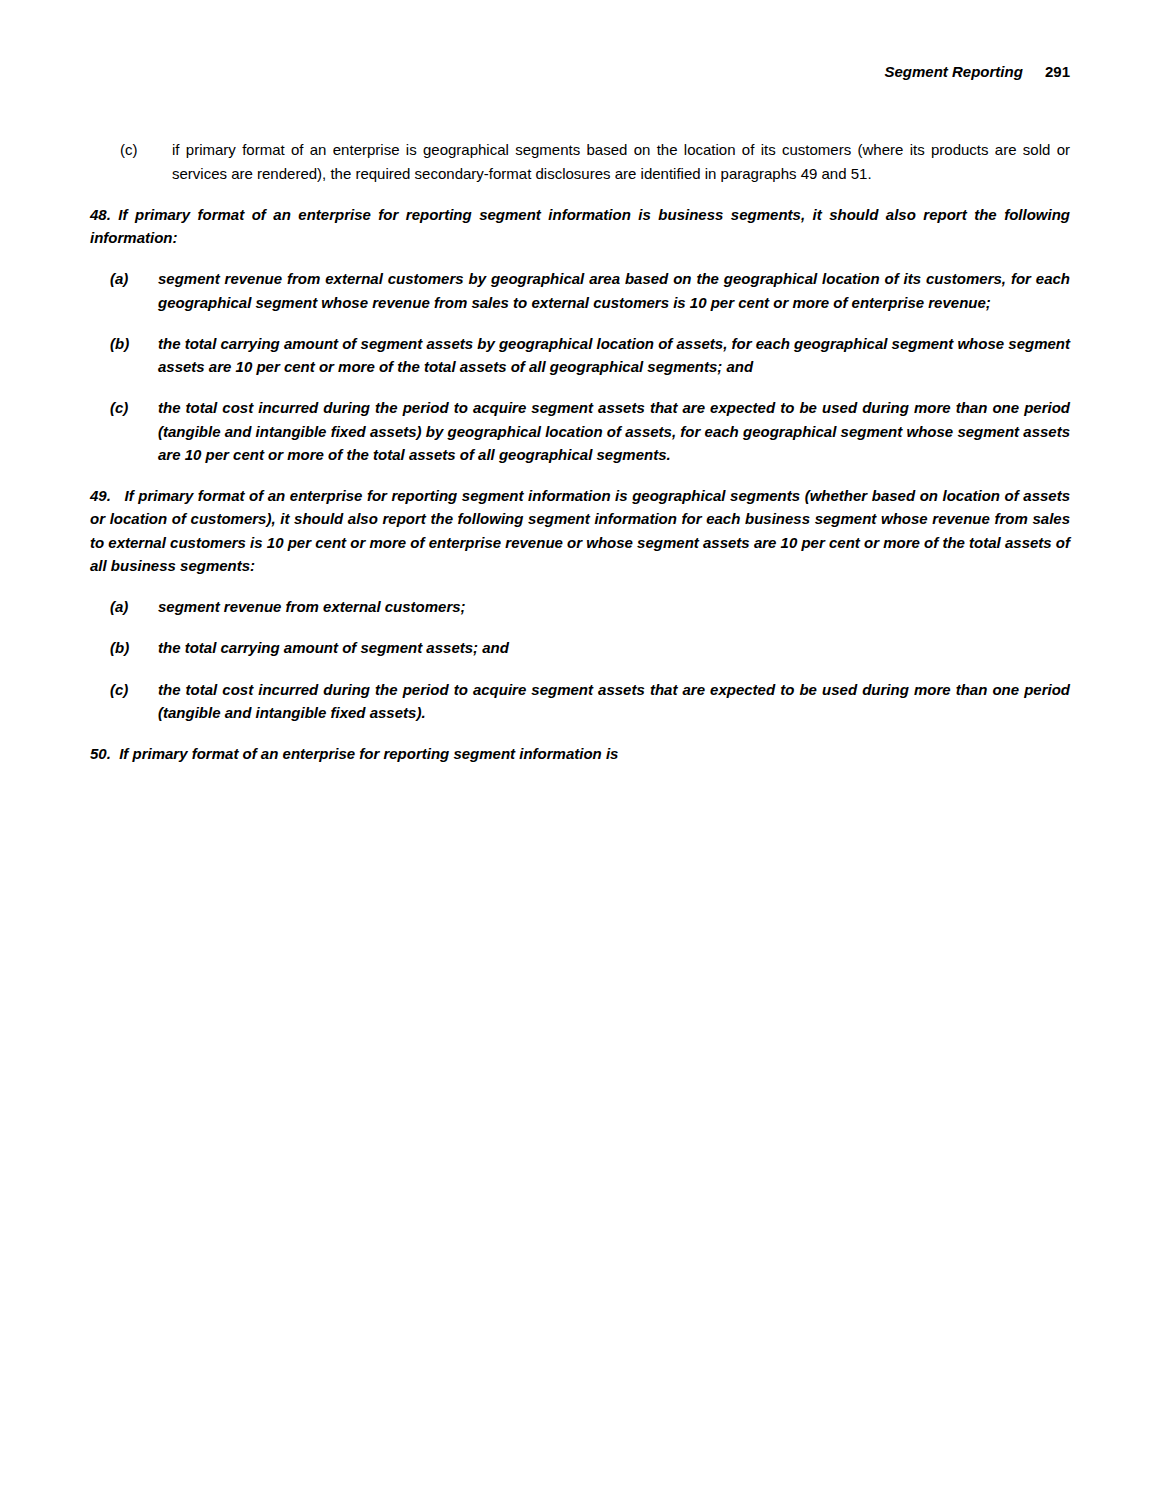Segment Reporting 291
(c)
if primary format of an enterprise is geographical segments based on the location of its customers (where its products are sold or services are rendered), the required secondary-format disclosures are identified in paragraphs 49 and 51.
48. If primary format of an enterprise for reporting segment information is business segments, it should also report the following information:
(a)
segment revenue from external customers by geographical area based on the geographical location of its customers, for each geographical segment whose revenue from sales to external customers is 10 per cent or more of enterprise revenue;
(b)
the total carrying amount of segment assets by geographical location of assets, for each geographical segment whose segment assets are 10 per cent or more of the total assets of all geographical segments; and
(c)
the total cost incurred during the period to acquire segment assets that are expected to be used during more than one period (tangible and intangible fixed assets) by geographical location of assets, for each geographical segment whose segment assets are 10 per cent or more of the total assets of all geographical segments.
49. If primary format of an enterprise for reporting segment information is geographical segments (whether based on location of assets or location of customers), it should also report the following segment information for each business segment whose revenue from sales to external customers is 10 per cent or more of enterprise revenue or whose segment assets are 10 per cent or more of the total assets of all business segments:
(a)
segment revenue from external customers;
(b)
the total carrying amount of segment assets; and
(c)
the total cost incurred during the period to acquire segment assets that are expected to be used during more than one period (tangible and intangible fixed assets).
50. If primary format of an enterprise for reporting segment information is